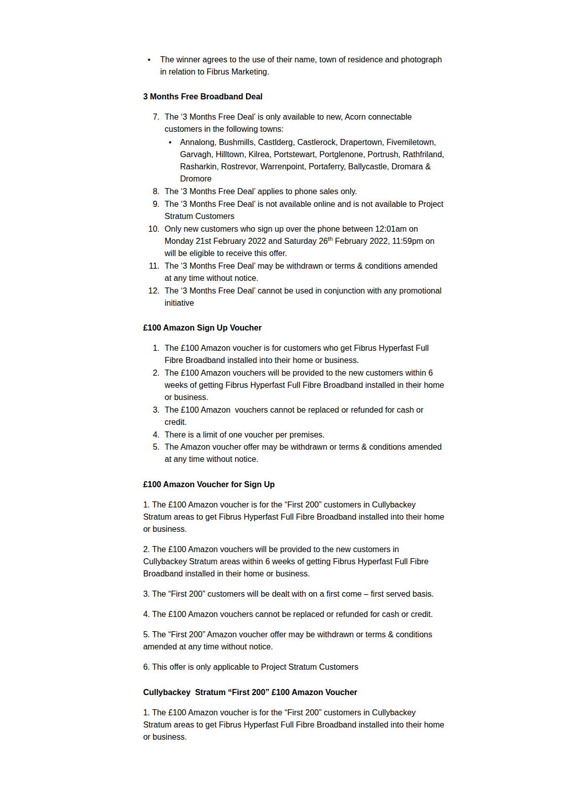The winner agrees to the use of their name, town of residence and photograph in relation to Fibrus Marketing.
3 Months Free Broadband Deal
The ‘3 Months Free Deal’ is only available to new, Acorn connectable customers in the following towns:
Annalong, Bushmills, Castlderg, Castlerock, Drapertown, Fivemiletown, Garvagh, Hilltown, Kilrea, Portstewart, Portglenone, Portrush, Rathfriland, Rasharkin, Rostrevor, Warrenpoint, Portaferry, Ballycastle, Dromara & Dromore
The ‘3 Months Free Deal’ applies to phone sales only.
The ‘3 Months Free Deal’ is not available online and is not available to Project Stratum Customers
Only new customers who sign up over the phone between 12:01am on Monday 21st February 2022 and Saturday 26th February 2022, 11:59pm on will be eligible to receive this offer.
The ‘3 Months Free Deal’ may be withdrawn or terms & conditions amended at any time without notice.
The ‘3 Months Free Deal’ cannot be used in conjunction with any promotional initiative
£100 Amazon Sign Up Voucher
The £100 Amazon voucher is for customers who get Fibrus Hyperfast Full Fibre Broadband installed into their home or business.
The £100 Amazon vouchers will be provided to the new customers within 6 weeks of getting Fibrus Hyperfast Full Fibre Broadband installed in their home or business.
The £100 Amazon vouchers cannot be replaced or refunded for cash or credit.
There is a limit of one voucher per premises.
The Amazon voucher offer may be withdrawn or terms & conditions amended at any time without notice.
£100 Amazon Voucher for Sign Up
1. The £100 Amazon voucher is for the “First 200” customers in Cullybackey Stratum areas to get Fibrus Hyperfast Full Fibre Broadband installed into their home or business.
2. The £100 Amazon vouchers will be provided to the new customers in Cullybackey Stratum areas within 6 weeks of getting Fibrus Hyperfast Full Fibre Broadband installed in their home or business.
3. The “First 200” customers will be dealt with on a first come – first served basis.
4. The £100 Amazon vouchers cannot be replaced or refunded for cash or credit.
5. The “First 200” Amazon voucher offer may be withdrawn or terms & conditions amended at any time without notice.
6. This offer is only applicable to Project Stratum Customers
Cullybackey Stratum “First 200” £100 Amazon Voucher
1. The £100 Amazon voucher is for the “First 200” customers in Cullybackey Stratum areas to get Fibrus Hyperfast Full Fibre Broadband installed into their home or business.